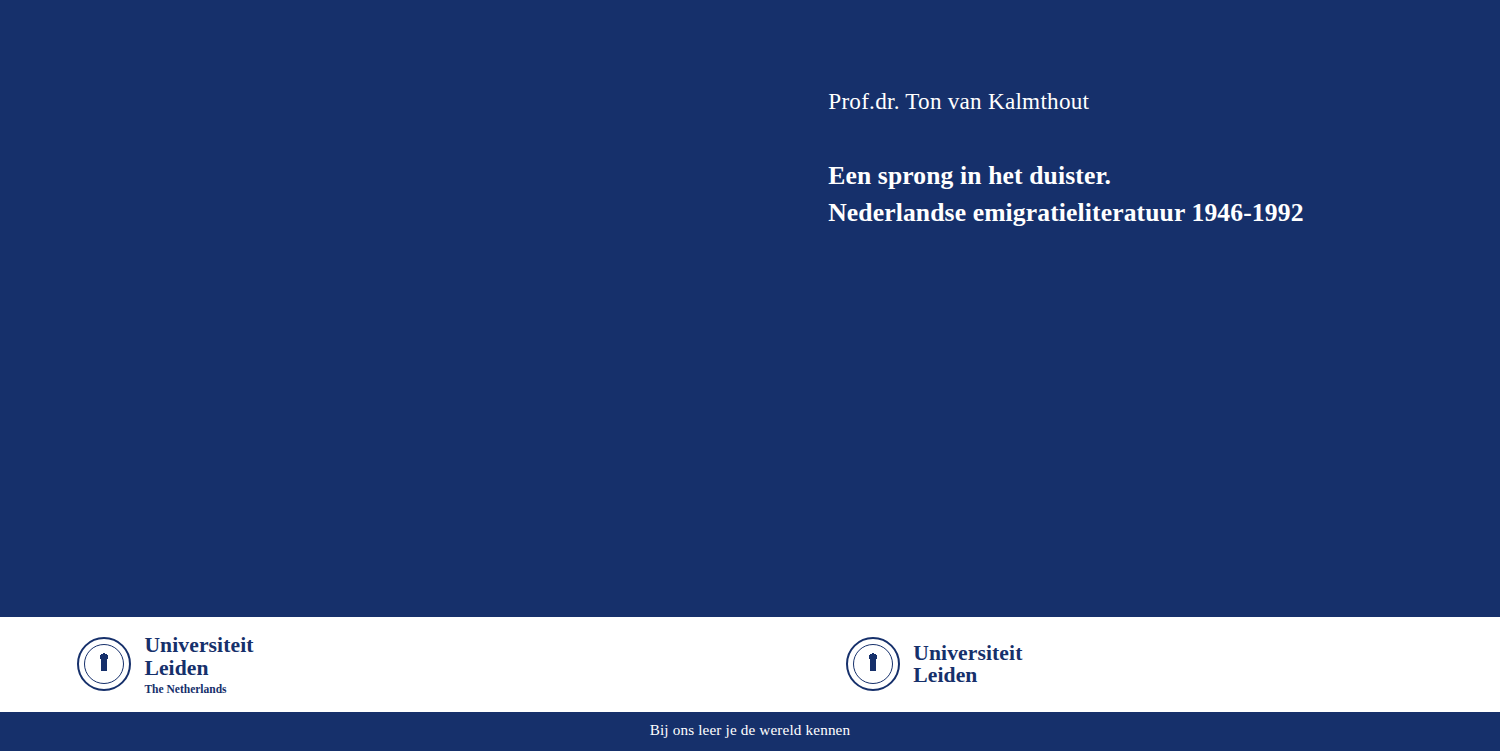Prof.dr. Ton van Kalmthout
Een sprong in het duister.
Nederlandse emigratieliteratuur 1946-1992
Universiteit Leiden The Netherlands
Universiteit Leiden
Bij ons leer je de wereld kennen